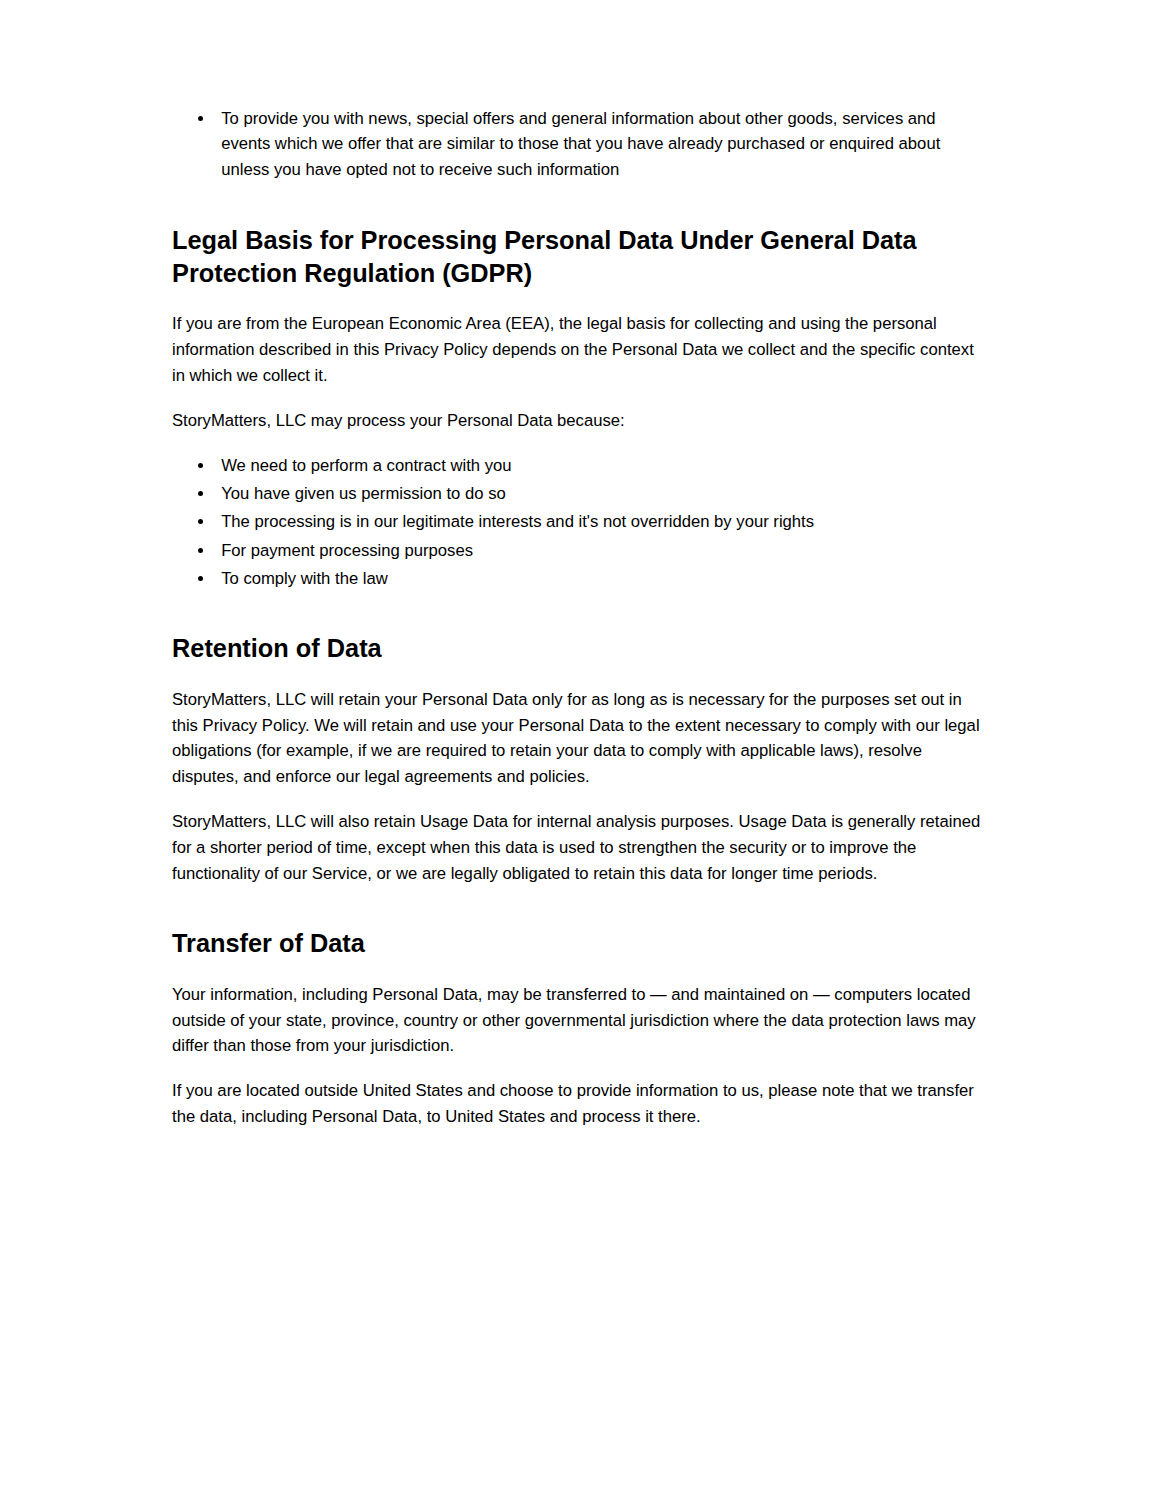To provide you with news, special offers and general information about other goods, services and events which we offer that are similar to those that you have already purchased or enquired about unless you have opted not to receive such information
Legal Basis for Processing Personal Data Under General Data Protection Regulation (GDPR)
If you are from the European Economic Area (EEA), the legal basis for collecting and using the personal information described in this Privacy Policy depends on the Personal Data we collect and the specific context in which we collect it.
StoryMatters, LLC may process your Personal Data because:
We need to perform a contract with you
You have given us permission to do so
The processing is in our legitimate interests and it's not overridden by your rights
For payment processing purposes
To comply with the law
Retention of Data
StoryMatters, LLC will retain your Personal Data only for as long as is necessary for the purposes set out in this Privacy Policy. We will retain and use your Personal Data to the extent necessary to comply with our legal obligations (for example, if we are required to retain your data to comply with applicable laws), resolve disputes, and enforce our legal agreements and policies.
StoryMatters, LLC will also retain Usage Data for internal analysis purposes. Usage Data is generally retained for a shorter period of time, except when this data is used to strengthen the security or to improve the functionality of our Service, or we are legally obligated to retain this data for longer time periods.
Transfer of Data
Your information, including Personal Data, may be transferred to — and maintained on — computers located outside of your state, province, country or other governmental jurisdiction where the data protection laws may differ than those from your jurisdiction.
If you are located outside United States and choose to provide information to us, please note that we transfer the data, including Personal Data, to United States and process it there.